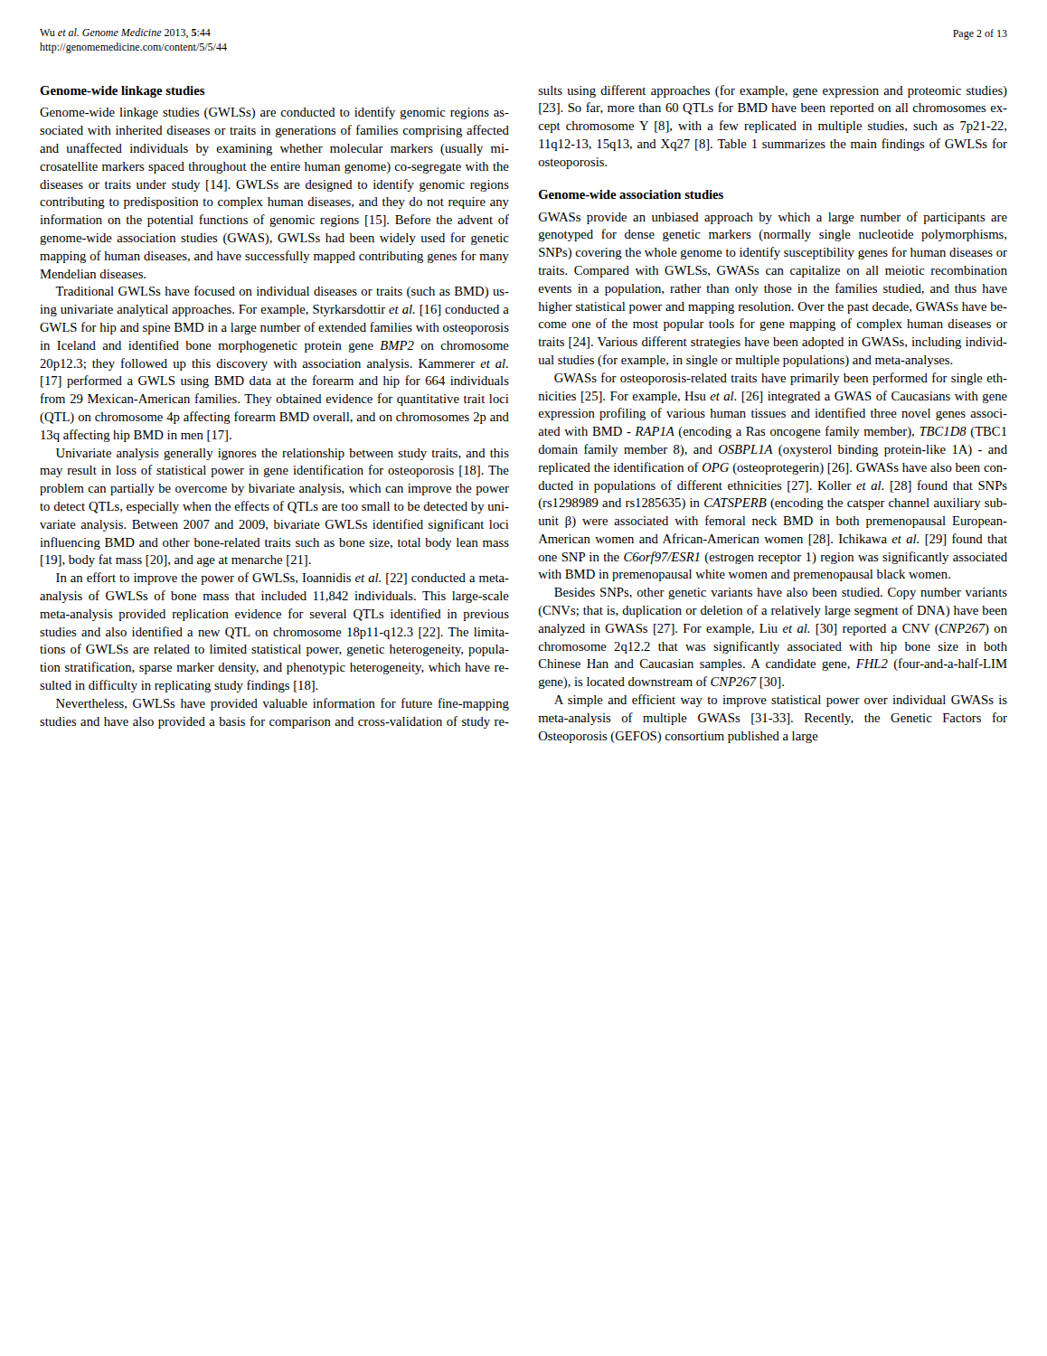Wu et al. Genome Medicine 2013, 5:44
http://genomemedicine.com/content/5/5/44
Page 2 of 13
Genome-wide linkage studies
Genome-wide linkage studies (GWLSs) are conducted to identify genomic regions associated with inherited diseases or traits in generations of families comprising affected and unaffected individuals by examining whether molecular markers (usually microsatellite markers spaced throughout the entire human genome) co-segregate with the diseases or traits under study [14]. GWLSs are designed to identify genomic regions contributing to predisposition to complex human diseases, and they do not require any information on the potential functions of genomic regions [15]. Before the advent of genome-wide association studies (GWAS), GWLSs had been widely used for genetic mapping of human diseases, and have successfully mapped contributing genes for many Mendelian diseases.
Traditional GWLSs have focused on individual diseases or traits (such as BMD) using univariate analytical approaches. For example, Styrkarsdottir et al. [16] conducted a GWLS for hip and spine BMD in a large number of extended families with osteoporosis in Iceland and identified bone morphogenetic protein gene BMP2 on chromosome 20p12.3; they followed up this discovery with association analysis. Kammerer et al. [17] performed a GWLS using BMD data at the forearm and hip for 664 individuals from 29 Mexican-American families. They obtained evidence for quantitative trait loci (QTL) on chromosome 4p affecting forearm BMD overall, and on chromosomes 2p and 13q affecting hip BMD in men [17].
Univariate analysis generally ignores the relationship between study traits, and this may result in loss of statistical power in gene identification for osteoporosis [18]. The problem can partially be overcome by bivariate analysis, which can improve the power to detect QTLs, especially when the effects of QTLs are too small to be detected by univariate analysis. Between 2007 and 2009, bivariate GWLSs identified significant loci influencing BMD and other bone-related traits such as bone size, total body lean mass [19], body fat mass [20], and age at menarche [21].
In an effort to improve the power of GWLSs, Ioannidis et al. [22] conducted a meta-analysis of GWLSs of bone mass that included 11,842 individuals. This large-scale meta-analysis provided replication evidence for several QTLs identified in previous studies and also identified a new QTL on chromosome 18p11-q12.3 [22]. The limitations of GWLSs are related to limited statistical power, genetic heterogeneity, population stratification, sparse marker density, and phenotypic heterogeneity, which have resulted in difficulty in replicating study findings [18].
Nevertheless, GWLSs have provided valuable information for future fine-mapping studies and have also provided a basis for comparison and cross-validation of study results using different approaches (for example, gene expression and proteomic studies) [23]. So far, more than 60 QTLs for BMD have been reported on all chromosomes except chromosome Y [8], with a few replicated in multiple studies, such as 7p21-22, 11q12-13, 15q13, and Xq27 [8]. Table 1 summarizes the main findings of GWLSs for osteoporosis.
Genome-wide association studies
GWASs provide an unbiased approach by which a large number of participants are genotyped for dense genetic markers (normally single nucleotide polymorphisms, SNPs) covering the whole genome to identify susceptibility genes for human diseases or traits. Compared with GWLSs, GWASs can capitalize on all meiotic recombination events in a population, rather than only those in the families studied, and thus have higher statistical power and mapping resolution. Over the past decade, GWASs have become one of the most popular tools for gene mapping of complex human diseases or traits [24]. Various different strategies have been adopted in GWASs, including individual studies (for example, in single or multiple populations) and meta-analyses.
GWASs for osteoporosis-related traits have primarily been performed for single ethnicities [25]. For example, Hsu et al. [26] integrated a GWAS of Caucasians with gene expression profiling of various human tissues and identified three novel genes associated with BMD - RAP1A (encoding a Ras oncogene family member), TBC1D8 (TBC1 domain family member 8), and OSBPL1A (oxysterol binding protein-like 1A) - and replicated the identification of OPG (osteoprotegerin) [26]. GWASs have also been conducted in populations of different ethnicities [27]. Koller et al. [28] found that SNPs (rs1298989 and rs1285635) in CATSPERB (encoding the catsper channel auxiliary subunit β) were associated with femoral neck BMD in both premenopausal European-American women and African-American women [28]. Ichikawa et al. [29] found that one SNP in the C6orf97/ESR1 (estrogen receptor 1) region was significantly associated with BMD in premenopausal white women and premenopausal black women.
Besides SNPs, other genetic variants have also been studied. Copy number variants (CNVs; that is, duplication or deletion of a relatively large segment of DNA) have been analyzed in GWASs [27]. For example, Liu et al. [30] reported a CNV (CNP267) on chromosome 2q12.2 that was significantly associated with hip bone size in both Chinese Han and Caucasian samples. A candidate gene, FHL2 (four-and-a-half-LIM gene), is located downstream of CNP267 [30].
A simple and efficient way to improve statistical power over individual GWASs is meta-analysis of multiple GWASs [31-33]. Recently, the Genetic Factors for Osteoporosis (GEFOS) consortium published a large